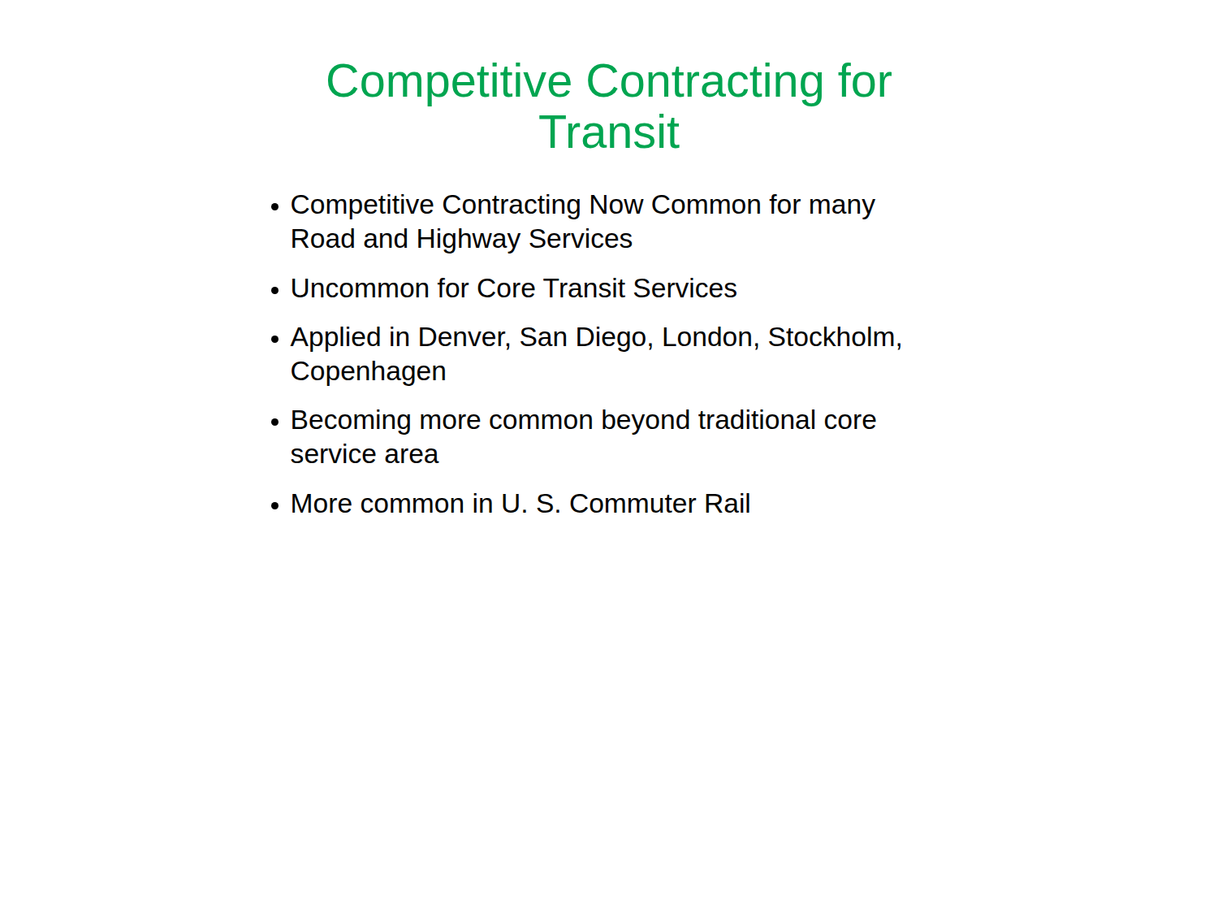Competitive Contracting for Transit
Competitive Contracting Now Common for many Road and Highway Services
Uncommon for Core Transit Services
Applied in Denver, San Diego, London, Stockholm, Copenhagen
Becoming more common beyond traditional core service area
More common in U. S. Commuter Rail